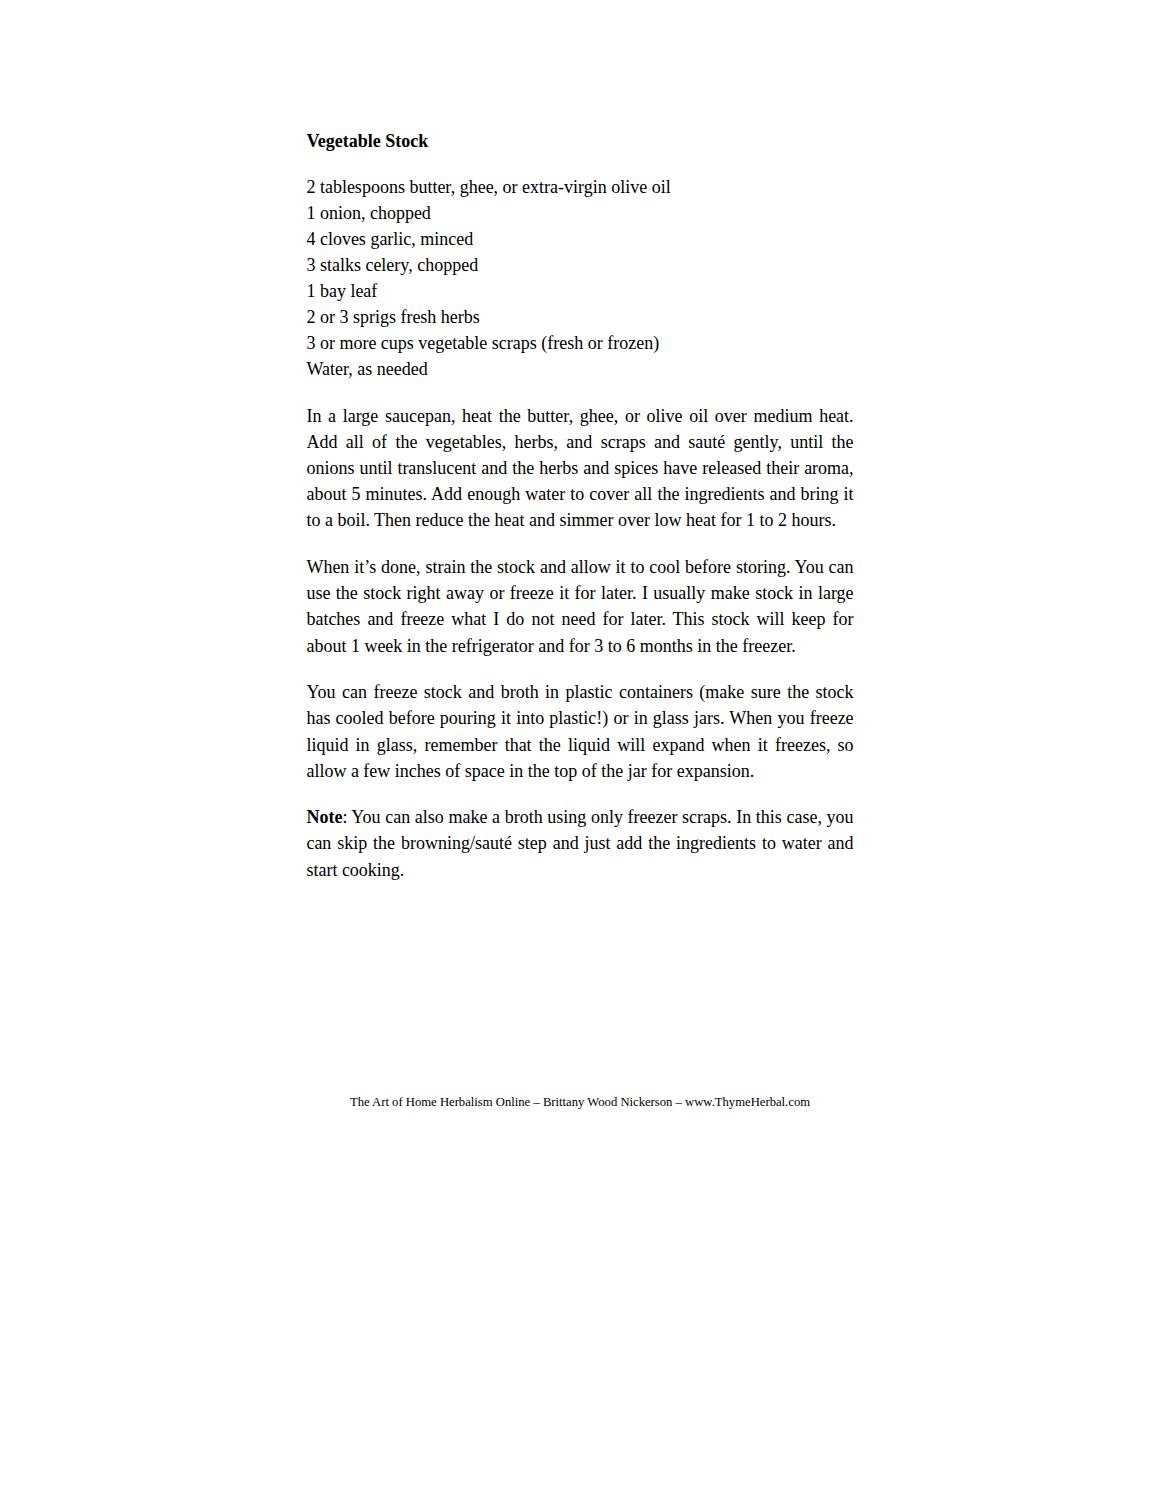Vegetable Stock
2 tablespoons butter, ghee, or extra-virgin olive oil
1 onion, chopped
4 cloves garlic, minced
3 stalks celery, chopped
1 bay leaf
2 or 3 sprigs fresh herbs
3 or more cups vegetable scraps (fresh or frozen)
Water, as needed
In a large saucepan, heat the butter, ghee, or olive oil over medium heat. Add all of the vegetables, herbs, and scraps and sauté gently, until the onions until translucent and the herbs and spices have released their aroma, about 5 minutes. Add enough water to cover all the ingredients and bring it to a boil. Then reduce the heat and simmer over low heat for 1 to 2 hours.
When it’s done, strain the stock and allow it to cool before storing. You can use the stock right away or freeze it for later. I usually make stock in large batches and freeze what I do not need for later. This stock will keep for about 1 week in the refrigerator and for 3 to 6 months in the freezer.
You can freeze stock and broth in plastic containers (make sure the stock has cooled before pouring it into plastic!) or in glass jars. When you freeze liquid in glass, remember that the liquid will expand when it freezes, so allow a few inches of space in the top of the jar for expansion.
Note: You can also make a broth using only freezer scraps. In this case, you can skip the browning/sauté step and just add the ingredients to water and start cooking.
The Art of Home Herbalism Online – Brittany Wood Nickerson – www.ThymeHerbal.com